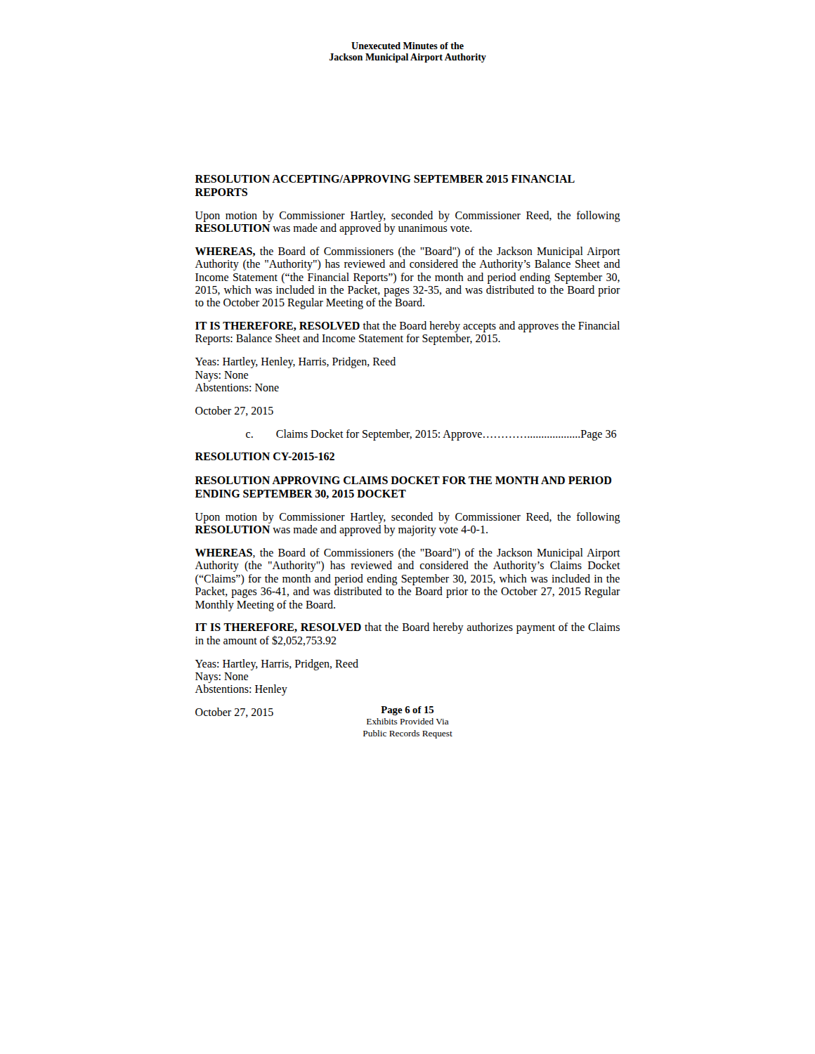Unexecuted Minutes of the
Jackson Municipal Airport Authority
RESOLUTION ACCEPTING/APPROVING SEPTEMBER 2015 FINANCIAL REPORTS
Upon motion by Commissioner Hartley, seconded by Commissioner Reed, the following RESOLUTION was made and approved by unanimous vote.
WHEREAS, the Board of Commissioners (the "Board") of the Jackson Municipal Airport Authority (the "Authority") has reviewed and considered the Authority’s Balance Sheet and Income Statement (“the Financial Reports”) for the month and period ending September 30, 2015, which was included in the Packet, pages 32-35, and was distributed to the Board prior to the October 2015 Regular Meeting of the Board.
IT IS THEREFORE, RESOLVED that the Board hereby accepts and approves the Financial Reports: Balance Sheet and Income Statement for September, 2015.
Yeas: Hartley, Henley, Harris, Pridgen, Reed
Nays: None
Abstentions: None
October 27, 2015
c. Claims Docket for September, 2015: Approve…………...................Page 36
RESOLUTION CY-2015-162
RESOLUTION APPROVING CLAIMS DOCKET FOR THE MONTH AND PERIOD ENDING SEPTEMBER 30, 2015 DOCKET
Upon motion by Commissioner Hartley, seconded by Commissioner Reed, the following RESOLUTION was made and approved by majority vote 4-0-1.
WHEREAS, the Board of Commissioners (the "Board") of the Jackson Municipal Airport Authority (the "Authority") has reviewed and considered the Authority’s Claims Docket (“Claims”) for the month and period ending September 30, 2015, which was included in the Packet, pages 36-41, and was distributed to the Board prior to the October 27, 2015 Regular Monthly Meeting of the Board.
IT IS THEREFORE, RESOLVED that the Board hereby authorizes payment of the Claims in the amount of $2,052,753.92
Yeas: Hartley, Harris, Pridgen, Reed
Nays: None
Abstentions: Henley
October 27, 2015
Page 6 of 15
Exhibits Provided Via
Public Records Request